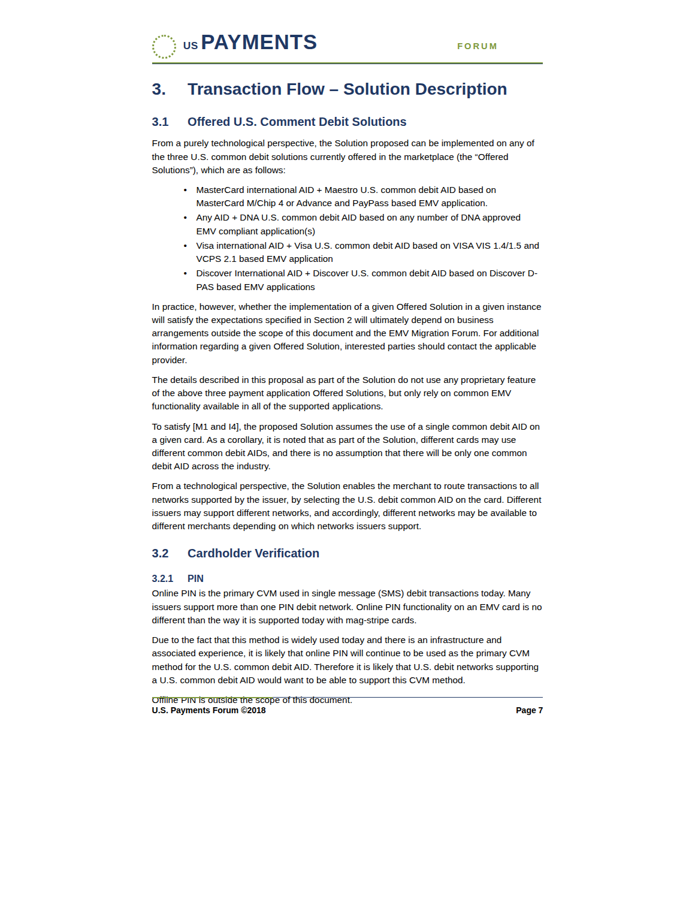US PAYMENTS
FORUM
3. Transaction Flow – Solution Description
3.1 Offered U.S. Comment Debit Solutions
From a purely technological perspective, the Solution proposed can be implemented on any of the three U.S. common debit solutions currently offered in the marketplace (the “Offered Solutions”), which are as follows:
MasterCard international AID + Maestro U.S. common debit AID based on MasterCard M/Chip 4 or Advance and PayPass based EMV application.
Any AID + DNA U.S. common debit AID based on any number of DNA approved EMV compliant application(s)
Visa international AID + Visa U.S. common debit AID based on VISA VIS 1.4/1.5 and VCPS 2.1 based EMV application
Discover International AID + Discover U.S. common debit AID based on Discover D-PAS based EMV applications
In practice, however, whether the implementation of a given Offered Solution in a given instance will satisfy the expectations specified in Section 2 will ultimately depend on business arrangements outside the scope of this document and the EMV Migration Forum. For additional information regarding a given Offered Solution, interested parties should contact the applicable provider.
The details described in this proposal as part of the Solution do not use any proprietary feature of the above three payment application Offered Solutions, but only rely on common EMV functionality available in all of the supported applications.
To satisfy [M1 and I4], the proposed Solution assumes the use of a single common debit AID on a given card. As a corollary, it is noted that as part of the Solution, different cards may use different common debit AIDs, and there is no assumption that there will be only one common debit AID across the industry.
From a technological perspective, the Solution enables the merchant to route transactions to all networks supported by the issuer, by selecting the U.S. debit common AID on the card. Different issuers may support different networks, and accordingly, different networks may be available to different merchants depending on which networks issuers support.
3.2 Cardholder Verification
3.2.1 PIN
Online PIN is the primary CVM used in single message (SMS) debit transactions today. Many issuers support more than one PIN debit network. Online PIN functionality on an EMV card is no different than the way it is supported today with mag-stripe cards.
Due to the fact that this method is widely used today and there is an infrastructure and associated experience, it is likely that online PIN will continue to be used as the primary CVM method for the U.S. common debit AID. Therefore it is likely that U.S. debit networks supporting a U.S. common debit AID would want to be able to support this CVM method.
Offline PIN is outside the scope of this document.
U.S. Payments Forum ©2018 Page 7